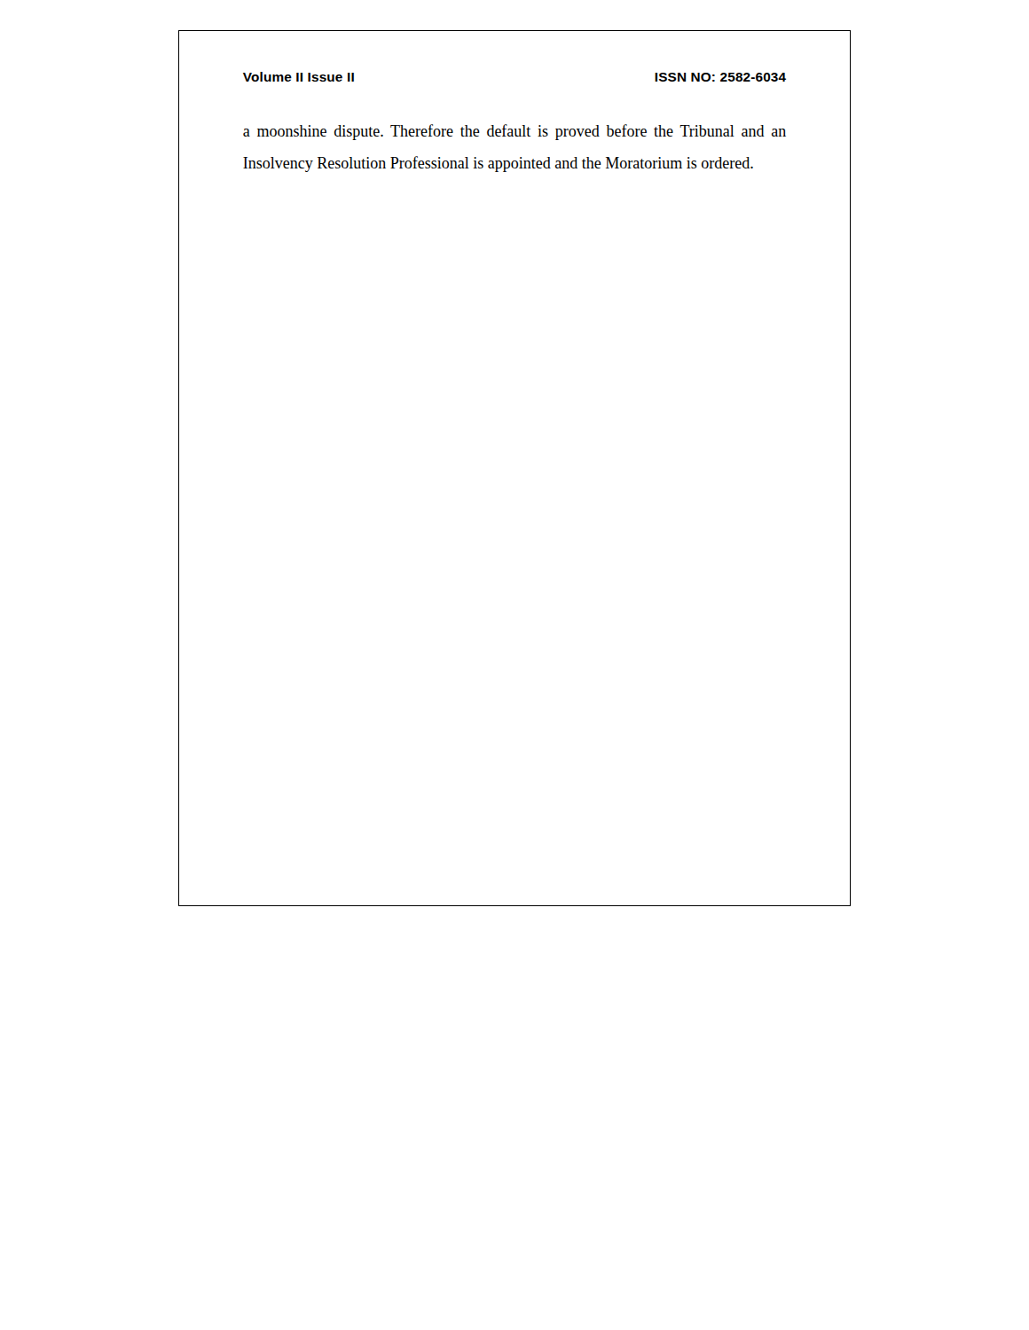Volume II Issue II ISSN NO: 2582-6034
a moonshine dispute. Therefore the default is proved before the Tribunal and an Insolvency Resolution Professional is appointed and the Moratorium is ordered.